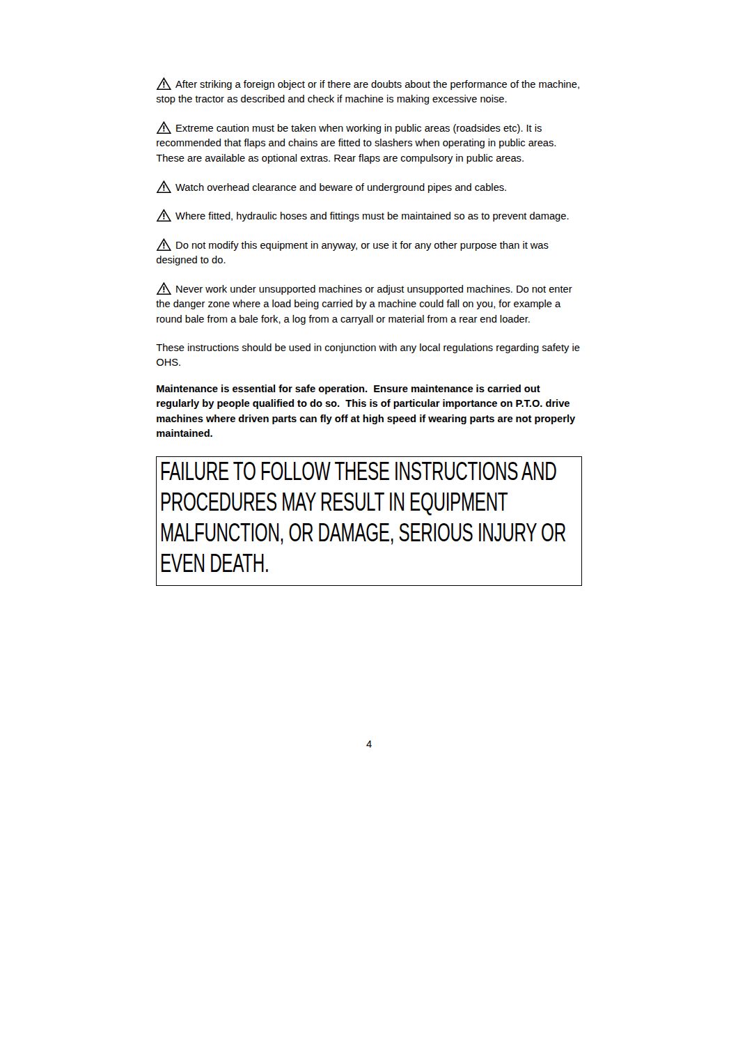After striking a foreign object or if there are doubts about the performance of the machine, stop the tractor as described and check if machine is making excessive noise.
Extreme caution must be taken when working in public areas (roadsides etc). It is recommended that flaps and chains are fitted to slashers when operating in public areas. These are available as optional extras. Rear flaps are compulsory in public areas.
Watch overhead clearance and beware of underground pipes and cables.
Where fitted, hydraulic hoses and fittings must be maintained so as to prevent damage.
Do not modify this equipment in anyway, or use it for any other purpose than it was designed to do.
Never work under unsupported machines or adjust unsupported machines. Do not enter the danger zone where a load being carried by a machine could fall on you, for example a round bale from a bale fork, a log from a carryall or material from a rear end loader.
These instructions should be used in conjunction with any local regulations regarding safety ie OHS.
Maintenance is essential for safe operation. Ensure maintenance is carried out regularly by people qualified to do so. This is of particular importance on P.T.O. drive machines where driven parts can fly off at high speed if wearing parts are not properly maintained.
FAILURE TO FOLLOW THESE INSTRUCTIONS AND
PROCEDURES MAY RESULT IN EQUIPMENT
MALFUNCTION, OR DAMAGE, SERIOUS INJURY OR
EVEN DEATH.
4